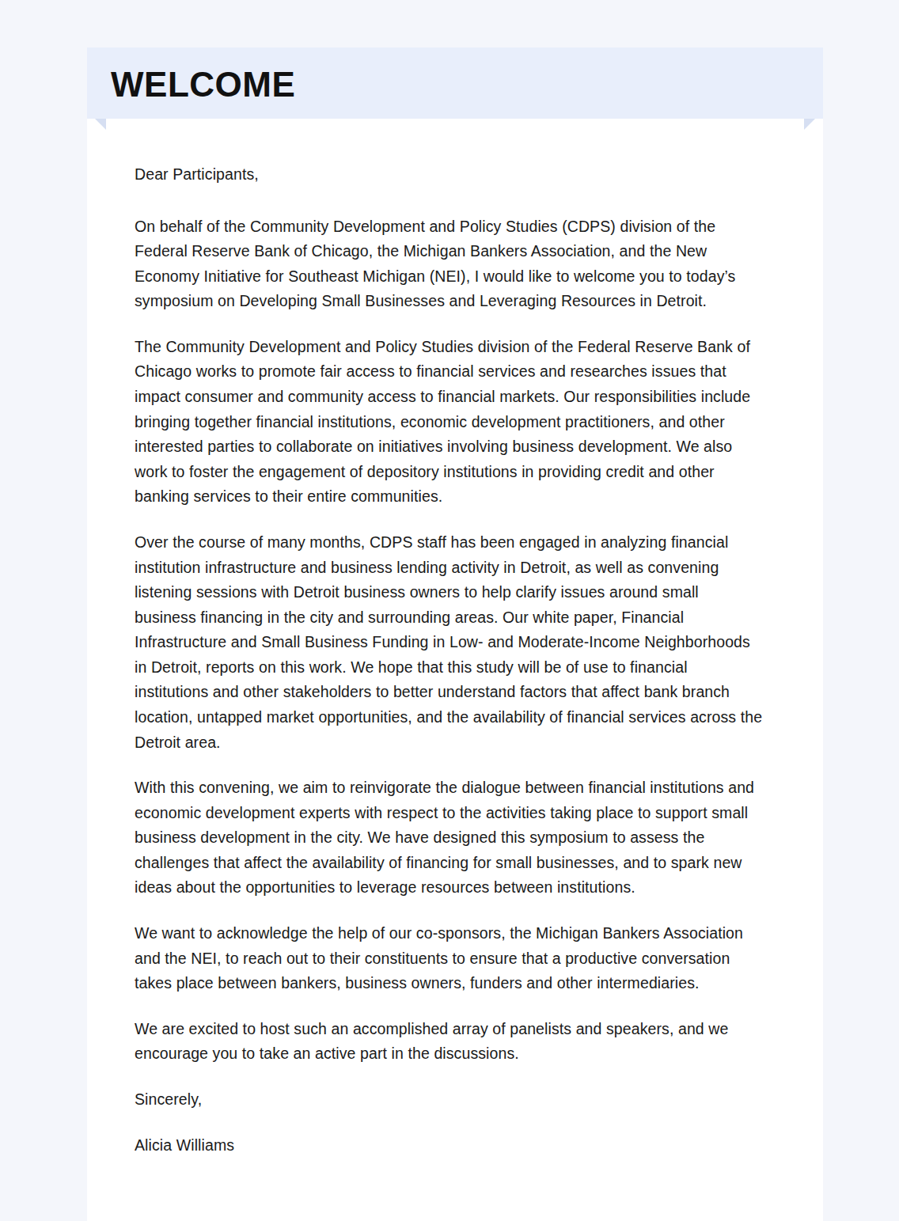WELCOME
Dear Participants,
On behalf of the Community Development and Policy Studies (CDPS) division of the Federal Reserve Bank of Chicago, the Michigan Bankers Association, and the New Economy Initiative for Southeast Michigan (NEI), I would like to welcome you to today’s symposium on Developing Small Businesses and Leveraging Resources in Detroit.
The Community Development and Policy Studies division of the Federal Reserve Bank of Chicago works to promote fair access to financial services and researches issues that impact consumer and community access to financial markets. Our responsibilities include bringing together financial institutions, economic development practitioners, and other interested parties to collaborate on initiatives involving business development. We also work to foster the engagement of depository institutions in providing credit and other banking services to their entire communities.
Over the course of many months, CDPS staff has been engaged in analyzing financial institution infrastructure and business lending activity in Detroit, as well as convening listening sessions with Detroit business owners to help clarify issues around small business financing in the city and surrounding areas. Our white paper, Financial Infrastructure and Small Business Funding in Low- and Moderate-Income Neighborhoods in Detroit, reports on this work. We hope that this study will be of use to financial institutions and other stakeholders to better understand factors that affect bank branch location, untapped market opportunities, and the availability of financial services across the Detroit area.
With this convening, we aim to reinvigorate the dialogue between financial institutions and economic development experts with respect to the activities taking place to support small business development in the city. We have designed this symposium to assess the challenges that affect the availability of financing for small businesses, and to spark new ideas about the opportunities to leverage resources between institutions.
We want to acknowledge the help of our co-sponsors, the Michigan Bankers Association and the NEI, to reach out to their constituents to ensure that a productive conversation takes place between bankers, business owners, funders and other intermediaries.
We are excited to host such an accomplished array of panelists and speakers, and we encourage you to take an active part in the discussions.
Sincerely,
Alicia Williams